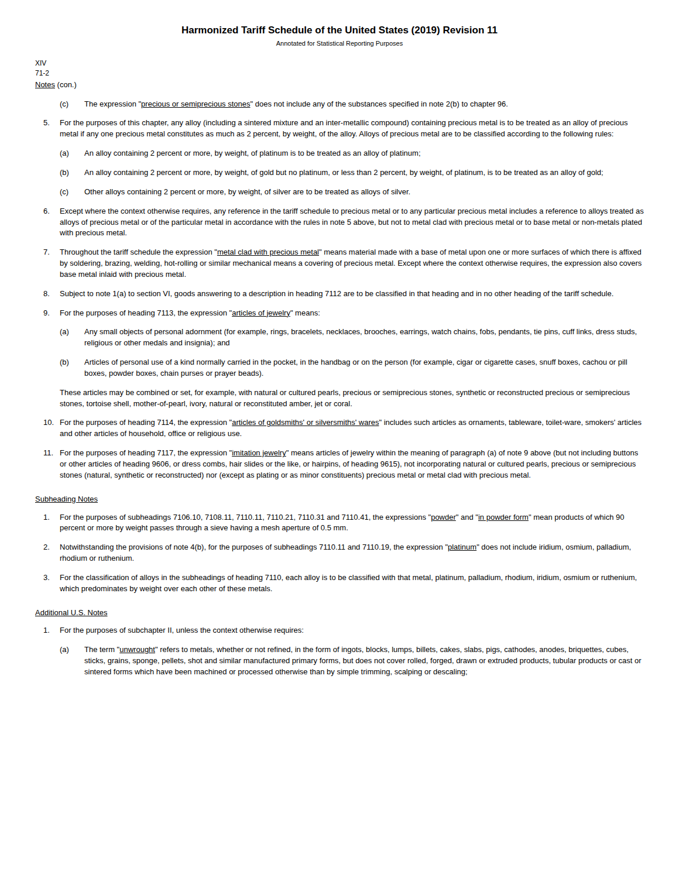Harmonized Tariff Schedule of the United States (2019) Revision 11
Annotated for Statistical Reporting Purposes
XIV
71-2
Notes (con.)
(c) The expression "precious or semiprecious stones" does not include any of the substances specified in note 2(b) to chapter 96.
5. For the purposes of this chapter, any alloy (including a sintered mixture and an inter-metallic compound) containing precious metal is to be treated as an alloy of precious metal if any one precious metal constitutes as much as 2 percent, by weight, of the alloy. Alloys of precious metal are to be classified according to the following rules:
(a) An alloy containing 2 percent or more, by weight, of platinum is to be treated as an alloy of platinum;
(b) An alloy containing 2 percent or more, by weight, of gold but no platinum, or less than 2 percent, by weight, of platinum, is to be treated as an alloy of gold;
(c) Other alloys containing 2 percent or more, by weight, of silver are to be treated as alloys of silver.
6. Except where the context otherwise requires, any reference in the tariff schedule to precious metal or to any particular precious metal includes a reference to alloys treated as alloys of precious metal or of the particular metal in accordance with the rules in note 5 above, but not to metal clad with precious metal or to base metal or non-metals plated with precious metal.
7. Throughout the tariff schedule the expression "metal clad with precious metal" means material made with a base of metal upon one or more surfaces of which there is affixed by soldering, brazing, welding, hot-rolling or similar mechanical means a covering of precious metal. Except where the context otherwise requires, the expression also covers base metal inlaid with precious metal.
8. Subject to note 1(a) to section VI, goods answering to a description in heading 7112 are to be classified in that heading and in no other heading of the tariff schedule.
9. For the purposes of heading 7113, the expression "articles of jewelry" means:
(a) Any small objects of personal adornment (for example, rings, bracelets, necklaces, brooches, earrings, watch chains, fobs, pendants, tie pins, cuff links, dress studs, religious or other medals and insignia); and
(b) Articles of personal use of a kind normally carried in the pocket, in the handbag or on the person (for example, cigar or cigarette cases, snuff boxes, cachou or pill boxes, powder boxes, chain purses or prayer beads).
These articles may be combined or set, for example, with natural or cultured pearls, precious or semiprecious stones, synthetic or reconstructed precious or semiprecious stones, tortoise shell, mother-of-pearl, ivory, natural or reconstituted amber, jet or coral.
10. For the purposes of heading 7114, the expression "articles of goldsmiths' or silversmiths' wares" includes such articles as ornaments, tableware, toilet-ware, smokers' articles and other articles of household, office or religious use.
11. For the purposes of heading 7117, the expression "imitation jewelry" means articles of jewelry within the meaning of paragraph (a) of note 9 above (but not including buttons or other articles of heading 9606, or dress combs, hair slides or the like, or hairpins, of heading 9615), not incorporating natural or cultured pearls, precious or semiprecious stones (natural, synthetic or reconstructed) nor (except as plating or as minor constituents) precious metal or metal clad with precious metal.
Subheading Notes
1. For the purposes of subheadings 7106.10, 7108.11, 7110.11, 7110.21, 7110.31 and 7110.41, the expressions "powder" and "in powder form" mean products of which 90 percent or more by weight passes through a sieve having a mesh aperture of 0.5 mm.
2. Notwithstanding the provisions of note 4(b), for the purposes of subheadings 7110.11 and 7110.19, the expression "platinum" does not include iridium, osmium, palladium, rhodium or ruthenium.
3. For the classification of alloys in the subheadings of heading 7110, each alloy is to be classified with that metal, platinum, palladium, rhodium, iridium, osmium or ruthenium, which predominates by weight over each other of these metals.
Additional U.S. Notes
1. For the purposes of subchapter II, unless the context otherwise requires:
(a) The term "unwrought" refers to metals, whether or not refined, in the form of ingots, blocks, lumps, billets, cakes, slabs, pigs, cathodes, anodes, briquettes, cubes, sticks, grains, sponge, pellets, shot and similar manufactured primary forms, but does not cover rolled, forged, drawn or extruded products, tubular products or cast or sintered forms which have been machined or processed otherwise than by simple trimming, scalping or descaling;